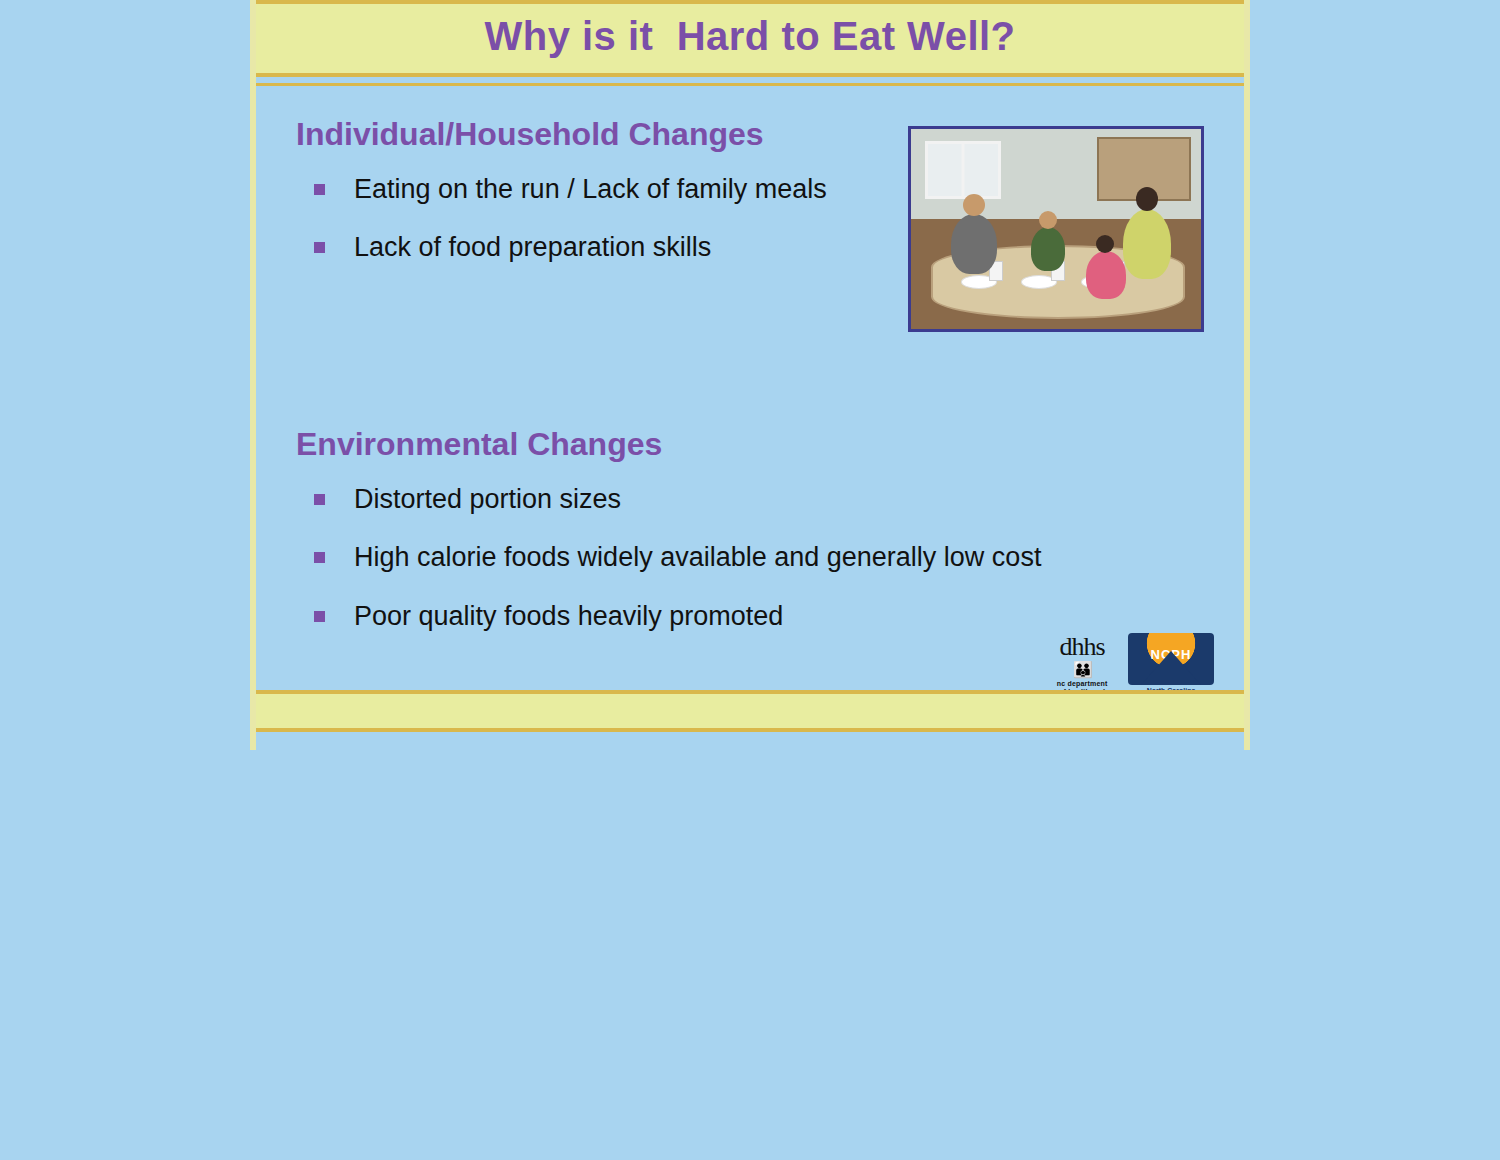Why is it Hard to Eat Well?
Individual/Household Changes
Eating on the run / Lack of family meals
Lack of food preparation skills
Environmental Changes
Distorted portion sizes
High calorie foods widely available and generally low cost
Poor quality foods heavily promoted
dhhs
👪
nc department
of health and
human services
NCPH
North Carolina
Public Health